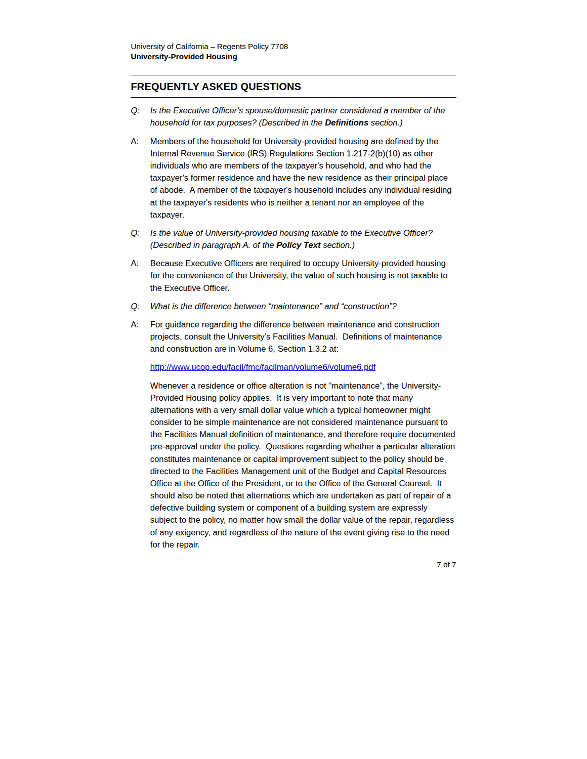University of California – Regents Policy 7708
University-Provided Housing
FREQUENTLY ASKED QUESTIONS
Q:
Is the Executive Officer’s spouse/domestic partner considered a member of the household for tax purposes? (Described in the Definitions section.)
A:
Members of the household for University-provided housing are defined by the Internal Revenue Service (IRS) Regulations Section 1.217-2(b)(10) as other individuals who are members of the taxpayer's household, and who had the taxpayer's former residence and have the new residence as their principal place of abode. A member of the taxpayer's household includes any individual residing at the taxpayer's residents who is neither a tenant nor an employee of the taxpayer.
Q:
Is the value of University-provided housing taxable to the Executive Officer? (Described in paragraph A. of the Policy Text section.)
A:
Because Executive Officers are required to occupy University-provided housing for the convenience of the University, the value of such housing is not taxable to the Executive Officer.
Q:
What is the difference between “maintenance” and “construction”?
A:
For guidance regarding the difference between maintenance and construction projects, consult the University’s Facilities Manual. Definitions of maintenance and construction are in Volume 6, Section 1.3.2 at:
http://www.ucop.edu/facil/fmc/facilman/volume6/volume6.pdf
Whenever a residence or office alteration is not “maintenance”, the University-Provided Housing policy applies. It is very important to note that many alternations with a very small dollar value which a typical homeowner might consider to be simple maintenance are not considered maintenance pursuant to the Facilities Manual definition of maintenance, and therefore require documented pre-approval under the policy. Questions regarding whether a particular alteration constitutes maintenance or capital improvement subject to the policy should be directed to the Facilities Management unit of the Budget and Capital Resources Office at the Office of the President, or to the Office of the General Counsel. It should also be noted that alternations which are undertaken as part of repair of a defective building system or component of a building system are expressly subject to the policy, no matter how small the dollar value of the repair, regardless of any exigency, and regardless of the nature of the event giving rise to the need for the repair.
7 of 7